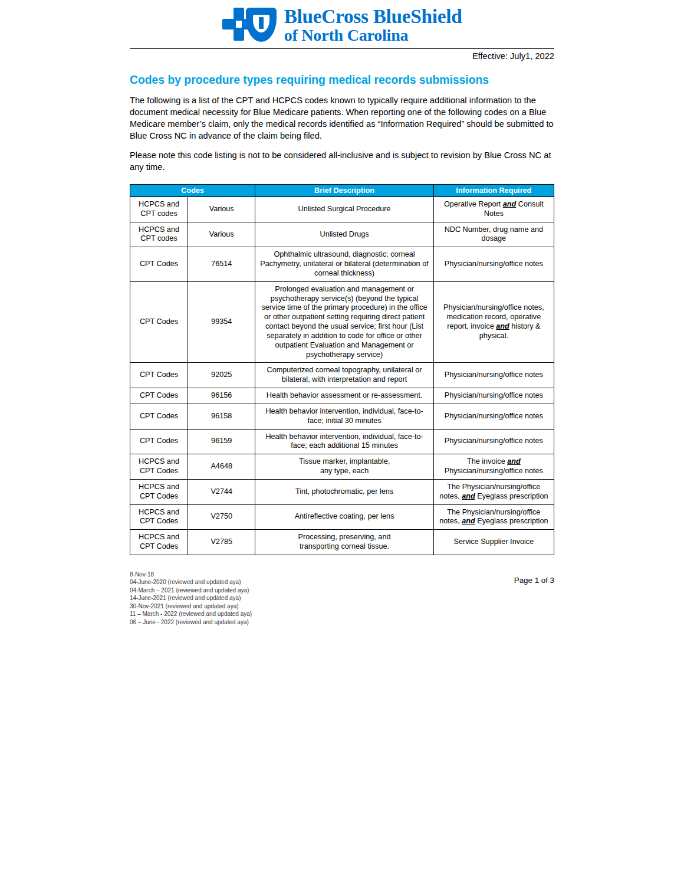BlueCross BlueShield
of North Carolina
Effective: July1, 2022
Codes by procedure types requiring medical records submissions
The following is a list of the CPT and HCPCS codes known to typically require additional information to the document medical necessity for Blue Medicare patients. When reporting one of the following codes on a Blue Medicare member’s claim, only the medical records identified as “Information Required” should be submitted to Blue Cross NC in advance of the claim being filed.
Please note this code listing is not to be considered all-inclusive and is subject to revision by Blue Cross NC at any time.
| Codes | Brief Description | Information Required |
| --- | --- | --- |
| HCPCS and CPT codes | Various | Unlisted Surgical Procedure | Operative Report and Consult Notes |
| HCPCS and CPT codes | Various | Unlisted Drugs | NDC Number, drug name and dosage |
| CPT Codes | 76514 | Ophthalmic ultrasound, diagnostic; corneal Pachymetry, unilateral or bilateral (determination of corneal thickness) | Physician/nursing/office notes |
| CPT Codes | 99354 | Prolonged evaluation and management or psychotherapy service(s) (beyond the typical service time of the primary procedure) in the office or other outpatient setting requiring direct patient contact beyond the usual service; first hour (List separately in addition to code for office or other outpatient Evaluation and Management or psychotherapy service) | Physician/nursing/office notes, medication record, operative report, invoice and history & physical. |
| CPT Codes | 92025 | Computerized corneal topography, unilateral or bilateral, with interpretation and report | Physician/nursing/office notes |
| CPT Codes | 96156 | Health behavior assessment or re-assessment. | Physician/nursing/office notes |
| CPT Codes | 96158 | Health behavior intervention, individual, face-to-face; initial 30 minutes | Physician/nursing/office notes |
| CPT Codes | 96159 | Health behavior intervention, individual, face-to-face; each additional 15 minutes | Physician/nursing/office notes |
| HCPCS and CPT Codes | A4648 | Tissue marker, implantable, any type, each | The invoice and Physician/nursing/office notes |
| HCPCS and CPT Codes | V2744 | Tint, photochromatic, per lens | The Physician/nursing/office notes, and Eyeglass prescription |
| HCPCS and CPT Codes | V2750 | Antireflective coating, per lens | The Physician/nursing/office notes, and Eyeglass prescription |
| HCPCS and CPT Codes | V2785 | Processing, preserving, and transporting corneal tissue. | Service Supplier Invoice |
Page 1 of 3
8-Nov-18
04-June-2020 (reviewed and updated aya)
04-March – 2021 (reviewed and updated aya)
14-June-2021 (reviewed and updated aya)
30-Nov-2021 (reviewed and updated aya)
11 – March - 2022 (reviewed and updated aya)
06 – June - 2022 (reviewed and updated aya)